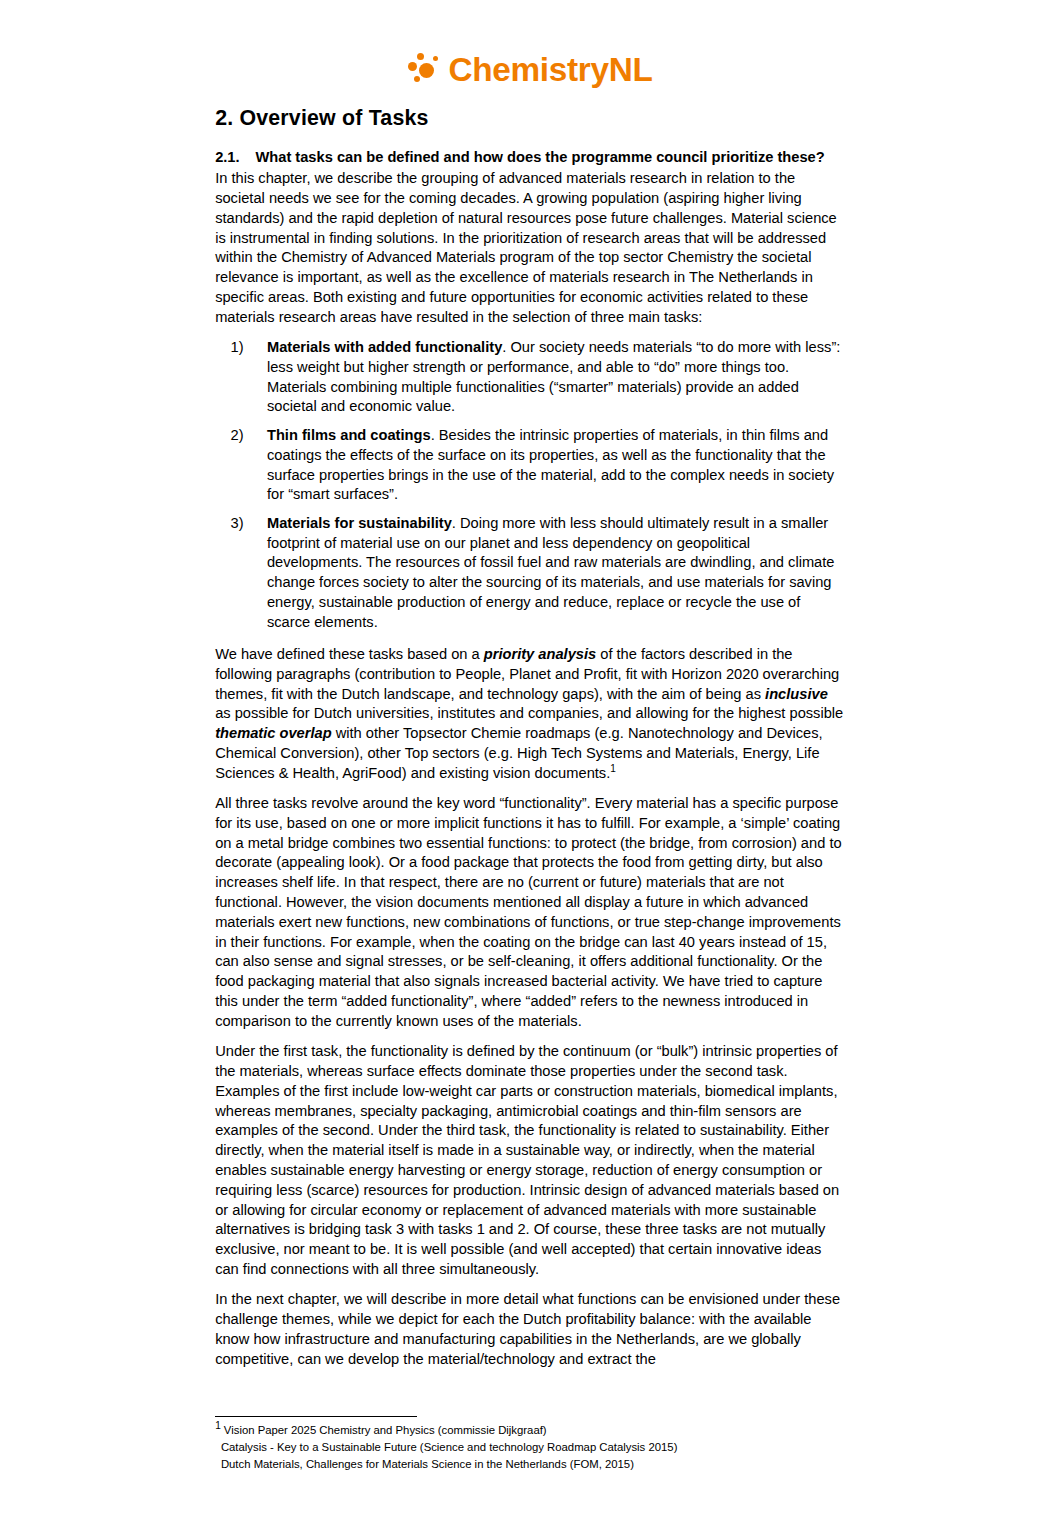Chemistry NL
2. Overview of Tasks
2.1. What tasks can be defined and how does the programme council prioritize these?
In this chapter, we describe the grouping of advanced materials research in relation to the societal needs we see for the coming decades. A growing population (aspiring higher living standards) and the rapid depletion of natural resources pose future challenges. Material science is instrumental in finding solutions. In the prioritization of research areas that will be addressed within the Chemistry of Advanced Materials program of the top sector Chemistry the societal relevance is important, as well as the excellence of materials research in The Netherlands in specific areas. Both existing and future opportunities for economic activities related to these materials research areas have resulted in the selection of three main tasks:
Materials with added functionality. Our society needs materials “to do more with less”: less weight but higher strength or performance, and able to “do” more things too. Materials combining multiple functionalities (“smarter” materials) provide an added societal and economic value.
Thin films and coatings. Besides the intrinsic properties of materials, in thin films and coatings the effects of the surface on its properties, as well as the functionality that the surface properties brings in the use of the material, add to the complex needs in society for “smart surfaces”.
Materials for sustainability. Doing more with less should ultimately result in a smaller footprint of material use on our planet and less dependency on geopolitical developments. The resources of fossil fuel and raw materials are dwindling, and climate change forces society to alter the sourcing of its materials, and use materials for saving energy, sustainable production of energy and reduce, replace or recycle the use of scarce elements.
We have defined these tasks based on a priority analysis of the factors described in the following paragraphs (contribution to People, Planet and Profit, fit with Horizon 2020 overarching themes, fit with the Dutch landscape, and technology gaps), with the aim of being as inclusive as possible for Dutch universities, institutes and companies, and allowing for the highest possible thematic overlap with other Topsector Chemie roadmaps (e.g. Nanotechnology and Devices, Chemical Conversion), other Top sectors (e.g. High Tech Systems and Materials, Energy, Life Sciences & Health, AgriFood) and existing vision documents.1
All three tasks revolve around the key word “functionality”. Every material has a specific purpose for its use, based on one or more implicit functions it has to fulfill. For example, a ‘simple’ coating on a metal bridge combines two essential functions: to protect (the bridge, from corrosion) and to decorate (appealing look). Or a food package that protects the food from getting dirty, but also increases shelf life. In that respect, there are no (current or future) materials that are not functional. However, the vision documents mentioned all display a future in which advanced materials exert new functions, new combinations of functions, or true step-change improvements in their functions. For example, when the coating on the bridge can last 40 years instead of 15, can also sense and signal stresses, or be self-cleaning, it offers additional functionality. Or the food packaging material that also signals increased bacterial activity. We have tried to capture this under the term “added functionality”, where “added” refers to the newness introduced in comparison to the currently known uses of the materials.
Under the first task, the functionality is defined by the continuum (or “bulk”) intrinsic properties of the materials, whereas surface effects dominate those properties under the second task. Examples of the first include low-weight car parts or construction materials, biomedical implants, whereas membranes, specialty packaging, antimicrobial coatings and thin-film sensors are examples of the second. Under the third task, the functionality is related to sustainability. Either directly, when the material itself is made in a sustainable way, or indirectly, when the material enables sustainable energy harvesting or energy storage, reduction of energy consumption or requiring less (scarce) resources for production. Intrinsic design of advanced materials based on or allowing for circular economy or replacement of advanced materials with more sustainable alternatives is bridging task 3 with tasks 1 and 2. Of course, these three tasks are not mutually exclusive, nor meant to be. It is well possible (and well accepted) that certain innovative ideas can find connections with all three simultaneously.
In the next chapter, we will describe in more detail what functions can be envisioned under these challenge themes, while we depict for each the Dutch profitability balance: with the available know how infrastructure and manufacturing capabilities in the Netherlands, are we globally competitive, can we develop the material/technology and extract the
1 Vision Paper 2025 Chemistry and Physics (commissie Dijkgraaf)
Catalysis - Key to a Sustainable Future (Science and technology Roadmap Catalysis 2015)
Dutch Materials, Challenges for Materials Science in the Netherlands (FOM, 2015)